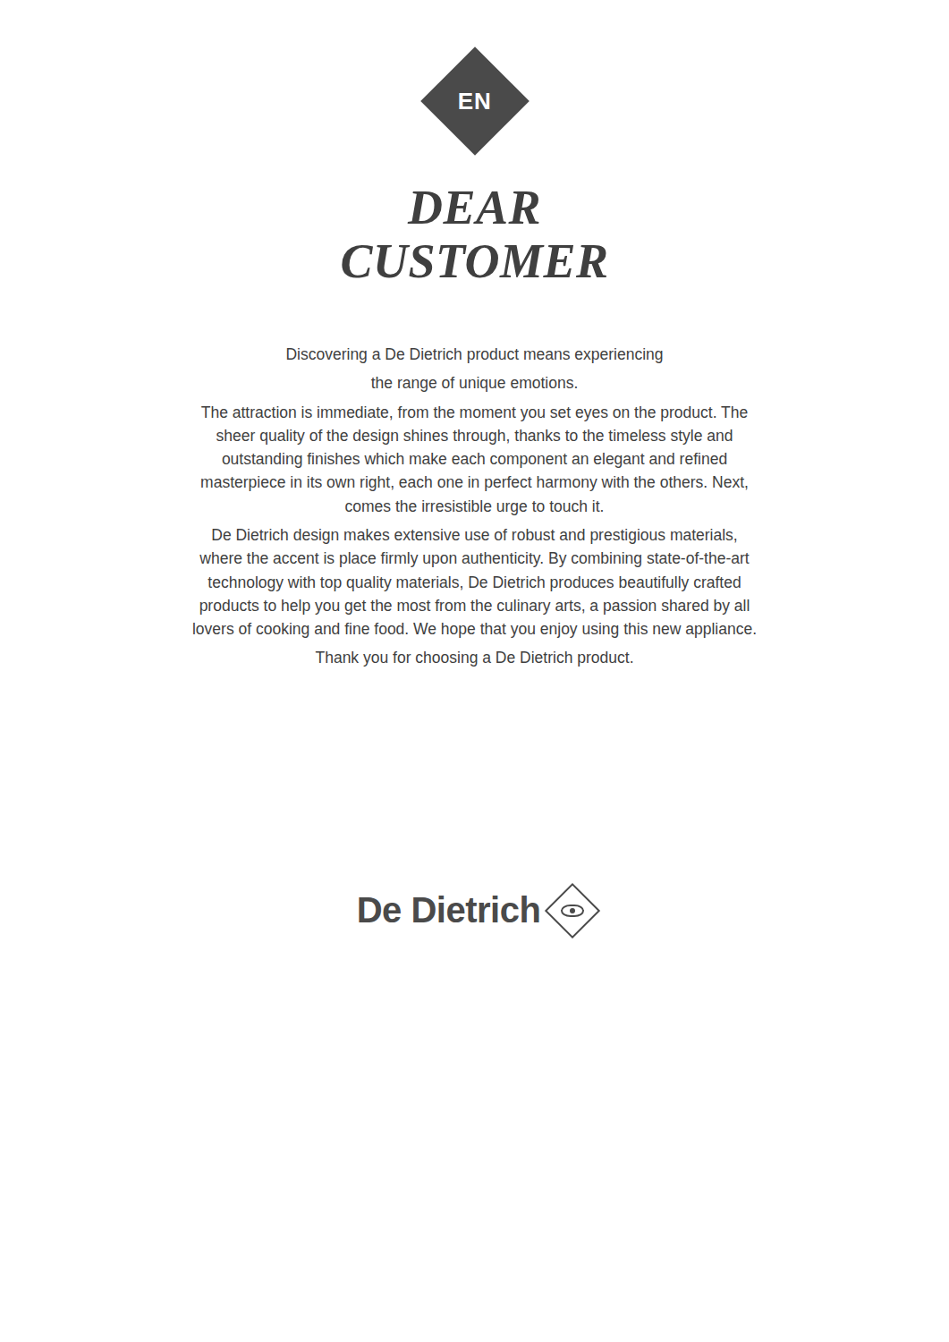EN
DEAR
CUSTOMER
Discovering a De Dietrich product means experiencing
the range of unique emotions.
The attraction is immediate, from the moment you set eyes on the product. The sheer quality of the design shines through, thanks to the timeless style and outstanding finishes which make each component an elegant and refined masterpiece in its own right, each one in perfect harmony with the others. Next, comes the irresistible urge to touch it.
De Dietrich design makes extensive use of robust and prestigious materials, where the accent is place firmly upon authenticity. By combining state-of-the-art technology with top quality materials, De Dietrich produces beautifully crafted products to help you get the most from the culinary arts, a passion shared by all lovers of cooking and fine food. We hope that you enjoy using this new appliance.
Thank you for choosing a De Dietrich product.
De Dietrich